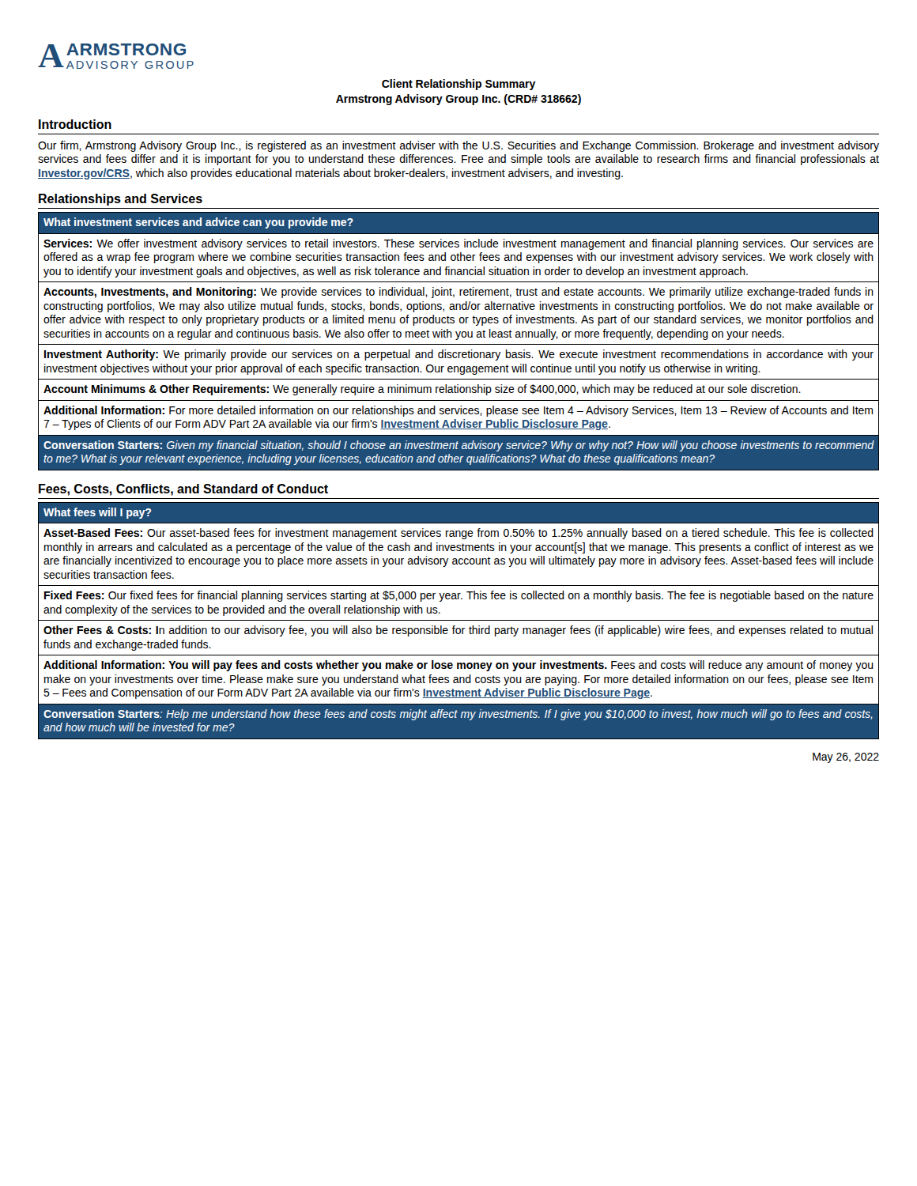A
ARMSTRONG
ADVISORY GROUP
Client Relationship Summary
Armstrong Advisory Group Inc. (CRD# 318662)
Introduction
Our firm, Armstrong Advisory Group Inc., is registered as an investment adviser with the U.S. Securities and Exchange Commission. Brokerage and investment advisory services and fees differ and it is important for you to understand these differences. Free and simple tools are available to research firms and financial professionals at Investor.gov/CRS, which also provides educational materials about broker-dealers, investment advisers, and investing.
Relationships and Services
| What investment services and advice can you provide me? |
| Services: We offer investment advisory services to retail investors. These services include investment management and financial planning services. Our services are offered as a wrap fee program where we combine securities transaction fees and other fees and expenses with our investment advisory services. We work closely with you to identify your investment goals and objectives, as well as risk tolerance and financial situation in order to develop an investment approach. |
| Accounts, Investments, and Monitoring: We provide services to individual, joint, retirement, trust and estate accounts. We primarily utilize exchange-traded funds in constructing portfolios, We may also utilize mutual funds, stocks, bonds, options, and/or alternative investments in constructing portfolios. We do not make available or offer advice with respect to only proprietary products or a limited menu of products or types of investments. As part of our standard services, we monitor portfolios and securities in accounts on a regular and continuous basis. We also offer to meet with you at least annually, or more frequently, depending on your needs. |
| Investment Authority: We primarily provide our services on a perpetual and discretionary basis. We execute investment recommendations in accordance with your investment objectives without your prior approval of each specific transaction. Our engagement will continue until you notify us otherwise in writing. |
| Account Minimums & Other Requirements: We generally require a minimum relationship size of $400,000, which may be reduced at our sole discretion. |
| Additional Information: For more detailed information on our relationships and services, please see Item 4 – Advisory Services, Item 13 – Review of Accounts and Item 7 – Types of Clients of our Form ADV Part 2A available via our firm's Investment Adviser Public Disclosure Page . |
| Conversation Starters: Given my financial situation, should I choose an investment advisory service? Why or why not? How will you choose investments to recommend to me? What is your relevant experience, including your licenses, education and other qualifications? What do these qualifications mean? |
Fees, Costs, Conflicts, and Standard of Conduct
| What fees will I pay? |
| Asset-Based Fees: Our asset-based fees for investment management services range from 0.50% to 1.25% annually based on a tiered schedule. This fee is collected monthly in arrears and calculated as a percentage of the value of the cash and investments in your account[s] that we manage. This presents a conflict of interest as we are financially incentivized to encourage you to place more assets in your advisory account as you will ultimately pay more in advisory fees. Asset-based fees will include securities transaction fees. |
| Fixed Fees: Our fixed fees for financial planning services starting at $5,000 per year. This fee is collected on a monthly basis. The fee is negotiable based on the nature and complexity of the services to be provided and the overall relationship with us. |
| Other Fees & Costs: I n addition to our advisory fee, you will also be responsible for third party manager fees (if applicable) wire fees, and expenses related to mutual funds and exchange-traded funds. |
| Additional Information: You will pay fees and costs whether you make or lose money on your investments. Fees and costs will reduce any amount of money you make on your investments over time. Please make sure you understand what fees and costs you are paying. For more detailed information on our fees, please see Item 5 – Fees and Compensation of our Form ADV Part 2A available via our firm's Investment Adviser Public Disclosure Page . |
| Conversation Starters : Help me understand how these fees and costs might affect my investments. If I give you $10,000 to invest, how much will go to fees and costs, and how much will be invested for me? |
May 26, 2022